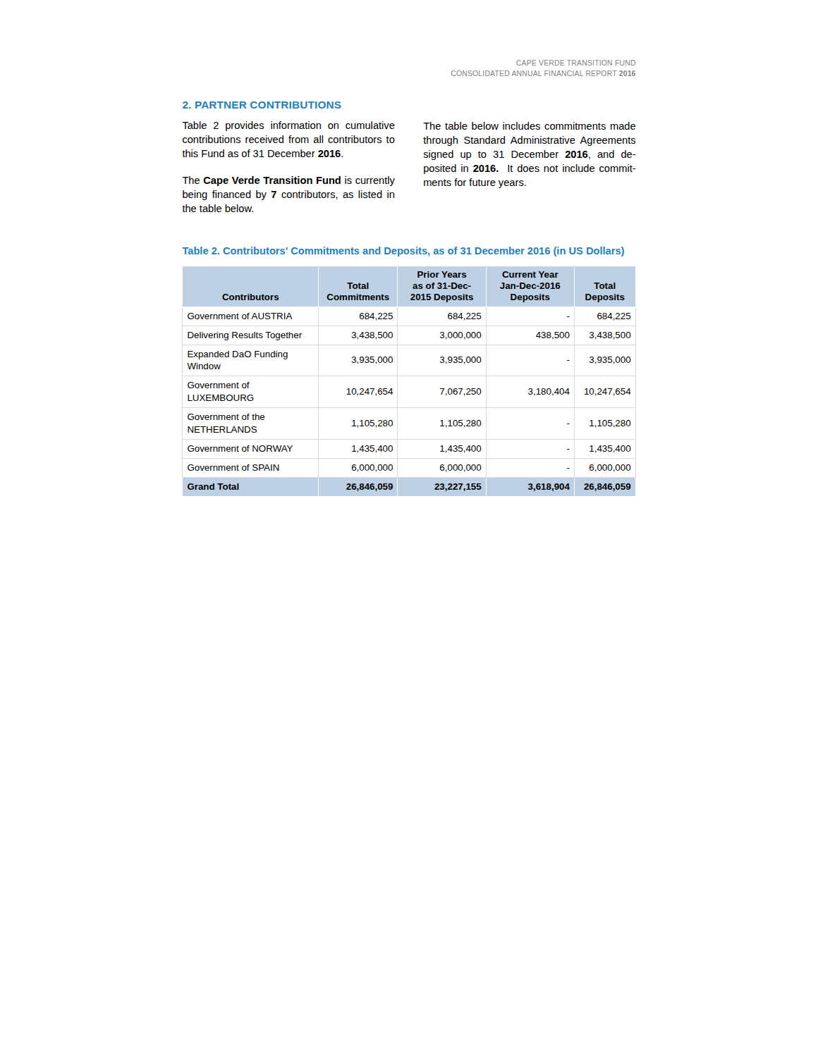CAPE VERDE TRANSITION FUND
CONSOLIDATED ANNUAL FINANCIAL REPORT 2016
2. PARTNER CONTRIBUTIONS
Table 2 provides information on cumulative contributions received from all contributors to this Fund as of 31 December 2016.
The Cape Verde Transition Fund is currently being financed by 7 contributors, as listed in the table below.
The table below includes commitments made through Standard Administrative Agreements signed up to 31 December 2016, and deposited in 2016. It does not include commitments for future years.
Table 2. Contributors' Commitments and Deposits, as of 31 December 2016 (in US Dollars)
| Contributors | Total Commitments | Prior Years as of 31-Dec-2015 Deposits | Current Year Jan-Dec-2016 Deposits | Total Deposits |
| --- | --- | --- | --- | --- |
| Government of AUSTRIA | 684,225 | 684,225 | - | 684,225 |
| Delivering Results Together | 3,438,500 | 3,000,000 | 438,500 | 3,438,500 |
| Expanded DaO Funding Window | 3,935,000 | 3,935,000 | - | 3,935,000 |
| Government of LUXEMBOURG | 10,247,654 | 7,067,250 | 3,180,404 | 10,247,654 |
| Government of the NETHERLANDS | 1,105,280 | 1,105,280 | - | 1,105,280 |
| Government of NORWAY | 1,435,400 | 1,435,400 | - | 1,435,400 |
| Government of SPAIN | 6,000,000 | 6,000,000 | - | 6,000,000 |
| Grand Total | 26,846,059 | 23,227,155 | 3,618,904 | 26,846,059 |